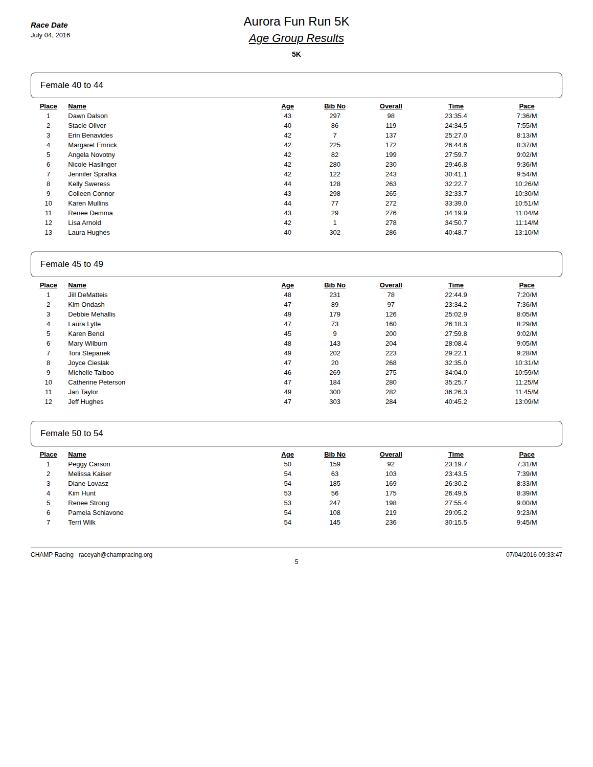Race Date
July 04, 2016
Aurora Fun Run 5K
Age Group Results
5K
Female 40 to 44
| Place | Name | Age | Bib No | Overall | Time | Pace |
| --- | --- | --- | --- | --- | --- | --- |
| 1 | Dawn Dalson | 43 | 297 | 98 | 23:35.4 | 7:36/M |
| 2 | Stacie Oliver | 40 | 86 | 119 | 24:34.5 | 7:55/M |
| 3 | Erin Benavides | 42 | 7 | 137 | 25:27.0 | 8:13/M |
| 4 | Margaret Emrick | 42 | 225 | 172 | 26:44.6 | 8:37/M |
| 5 | Angela Novotny | 42 | 82 | 199 | 27:59.7 | 9:02/M |
| 6 | Nicole Haslinger | 42 | 280 | 230 | 29:46.8 | 9:36/M |
| 7 | Jennifer Sprafka | 42 | 122 | 243 | 30:41.1 | 9:54/M |
| 8 | Kelly Sweress | 44 | 128 | 263 | 32:22.7 | 10:26/M |
| 9 | Colleen Connor | 43 | 298 | 265 | 32:33.7 | 10:30/M |
| 10 | Karen Mullins | 44 | 77 | 272 | 33:39.0 | 10:51/M |
| 11 | Renee Demma | 43 | 29 | 276 | 34:19.9 | 11:04/M |
| 12 | Lisa Arnold | 42 | 1 | 278 | 34:50.7 | 11:14/M |
| 13 | Laura Hughes | 40 | 302 | 286 | 40:48.7 | 13:10/M |
Female 45 to 49
| Place | Name | Age | Bib No | Overall | Time | Pace |
| --- | --- | --- | --- | --- | --- | --- |
| 1 | Jill DeMatteis | 48 | 231 | 78 | 22:44.9 | 7:20/M |
| 2 | Kim Ondash | 47 | 89 | 97 | 23:34.2 | 7:36/M |
| 3 | Debbie Mehallis | 49 | 179 | 126 | 25:02.9 | 8:05/M |
| 4 | Laura Lytle | 47 | 73 | 160 | 26:18.3 | 8:29/M |
| 5 | Karen Benci | 45 | 9 | 200 | 27:59.8 | 9:02/M |
| 6 | Mary Wilburn | 48 | 143 | 204 | 28:08.4 | 9:05/M |
| 7 | Toni Stepanek | 49 | 202 | 223 | 29:22.1 | 9:28/M |
| 8 | Joyce Cieslak | 47 | 20 | 268 | 32:35.0 | 10:31/M |
| 9 | Michelle Talboo | 46 | 269 | 275 | 34:04.0 | 10:59/M |
| 10 | Catherine Peterson | 47 | 184 | 280 | 35:25.7 | 11:25/M |
| 11 | Jan Taylor | 49 | 300 | 282 | 36:26.3 | 11:45/M |
| 12 | Jeff Hughes | 47 | 303 | 284 | 40:45.2 | 13:09/M |
Female 50 to 54
| Place | Name | Age | Bib No | Overall | Time | Pace |
| --- | --- | --- | --- | --- | --- | --- |
| 1 | Peggy Carson | 50 | 159 | 92 | 23:19.7 | 7:31/M |
| 2 | Melissa Kaiser | 54 | 63 | 103 | 23:43.5 | 7:39/M |
| 3 | Diane Lovasz | 54 | 185 | 169 | 26:30.2 | 8:33/M |
| 4 | Kim Hunt | 53 | 56 | 175 | 26:49.5 | 8:39/M |
| 5 | Renee Strong | 53 | 247 | 198 | 27:55.4 | 9:00/M |
| 6 | Pamela Schiavone | 54 | 108 | 219 | 29:05.2 | 9:23/M |
| 7 | Terri Wilk | 54 | 145 | 236 | 30:15.5 | 9:45/M |
CHAMP Racing raceyah@champracing.org 07/04/2016 09:33:47
5